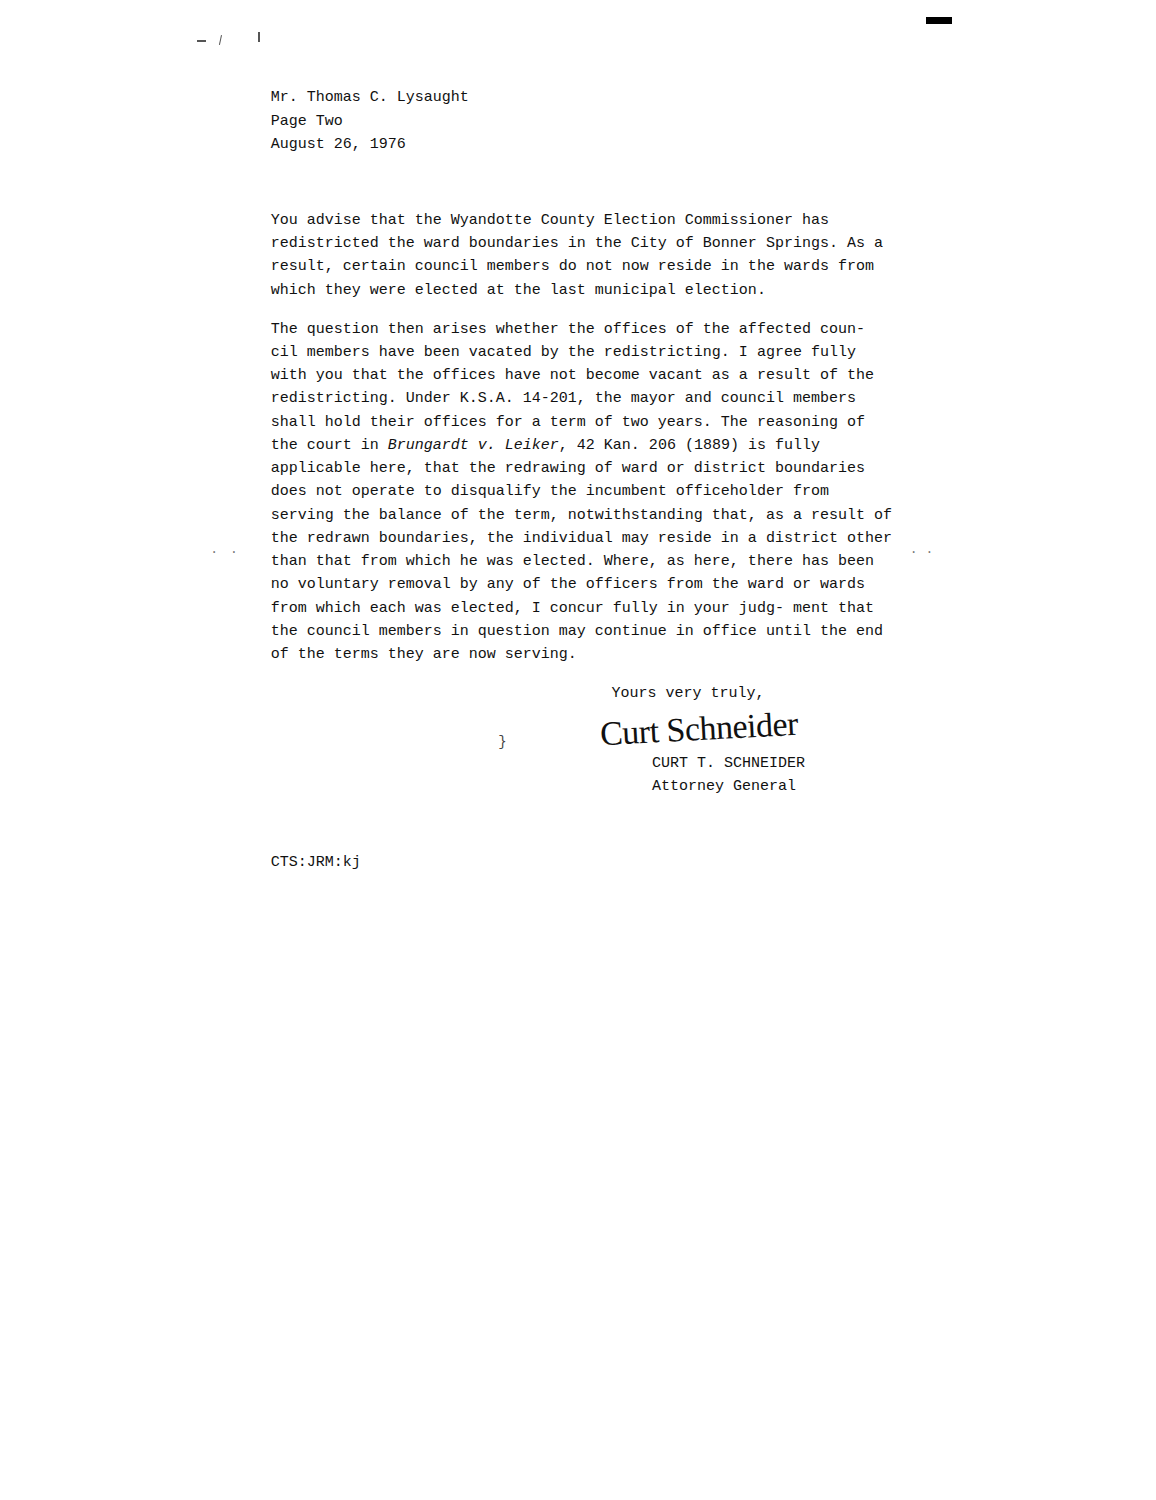Mr. Thomas C. Lysaught
Page Two
August 26, 1976
You advise that the Wyandotte County Election Commissioner has redistricted the ward boundaries in the City of Bonner Springs. As a result, certain council members do not now reside in the wards from which they were elected at the last municipal election.
The question then arises whether the offices of the affected coun- cil members have been vacated by the redistricting. I agree fully with you that the offices have not become vacant as a result of the redistricting. Under K.S.A. 14-201, the mayor and council members shall hold their offices for a term of two years. The reasoning of the court in Brungardt v. Leiker, 42 Kan. 206 (1889) is fully applicable here, that the redrawing of ward or district boundaries does not operate to disqualify the incumbent officeholder from serving the balance of the term, notwithstanding that, as a result of the redrawn boundaries, the individual may reside in a district other than that from which he was elected. Where, as here, there has been no voluntary removal by any of the officers from the ward or wards from which each was elected, I concur fully in your judg- ment that the council members in question may continue in office until the end of the terms they are now serving.
. .
. .
Yours very truly,
Curt Schneider
CURT T. SCHNEIDER
Attorney General
}
CTS:JRM:kj